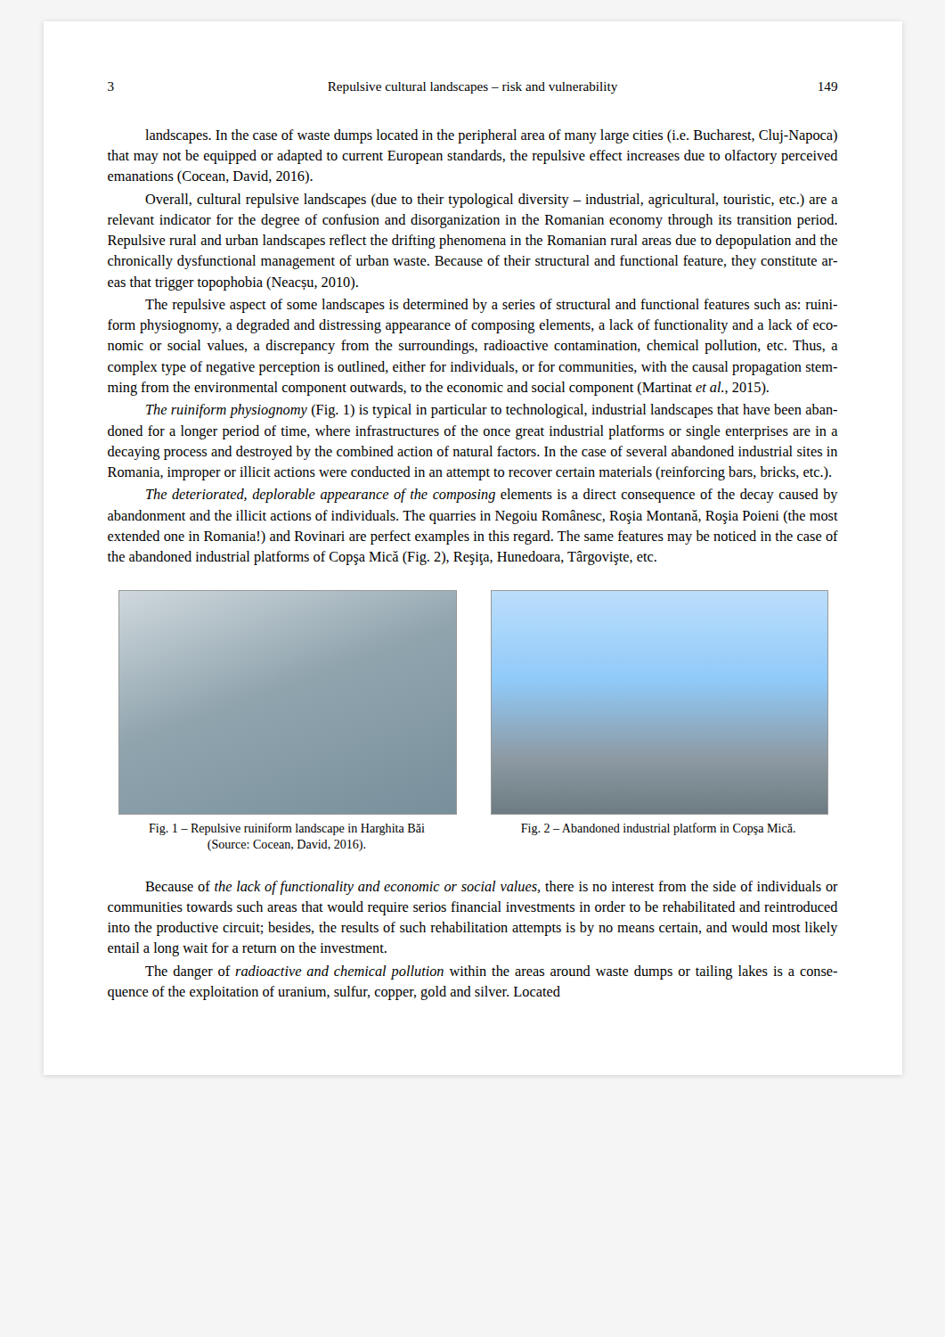3 Repulsive cultural landscapes – risk and vulnerability 149
landscapes. In the case of waste dumps located in the peripheral area of many large cities (i.e. Bucharest, Cluj-Napoca) that may not be equipped or adapted to current European standards, the repulsive effect increases due to olfactory perceived emanations (Cocean, David, 2016).
Overall, cultural repulsive landscapes (due to their typological diversity – industrial, agricultural, touristic, etc.) are a relevant indicator for the degree of confusion and disorganization in the Romanian economy through its transition period. Repulsive rural and urban landscapes reflect the drifting phenomena in the Romanian rural areas due to depopulation and the chronically dysfunctional management of urban waste. Because of their structural and functional feature, they constitute areas that trigger topophobia (Neacșu, 2010).
The repulsive aspect of some landscapes is determined by a series of structural and functional features such as: ruiniform physiognomy, a degraded and distressing appearance of composing elements, a lack of functionality and a lack of economic or social values, a discrepancy from the surroundings, radioactive contamination, chemical pollution, etc. Thus, a complex type of negative perception is outlined, either for individuals, or for communities, with the causal propagation stemming from the environmental component outwards, to the economic and social component (Martinat et al., 2015).
The ruiniform physiognomy (Fig. 1) is typical in particular to technological, industrial landscapes that have been abandoned for a longer period of time, where infrastructures of the once great industrial platforms or single enterprises are in a decaying process and destroyed by the combined action of natural factors. In the case of several abandoned industrial sites in Romania, improper or illicit actions were conducted in an attempt to recover certain materials (reinforcing bars, bricks, etc.).
The deteriorated, deplorable appearance of the composing elements is a direct consequence of the decay caused by abandonment and the illicit actions of individuals. The quarries in Negoiu Românesc, Roşia Montană, Roşia Poieni (the most extended one in Romania!) and Rovinari are perfect examples in this regard. The same features may be noticed in the case of the abandoned industrial platforms of Copşa Mică (Fig. 2), Reşiţa, Hunedoara, Târgovişte, etc.
Fig. 1 – Repulsive ruiniform landscape in Harghita Băi
(Source: Cocean, David, 2016).
Fig. 2 – Abandoned industrial platform in Copşa Mică.
Because of the lack of functionality and economic or social values, there is no interest from the side of individuals or communities towards such areas that would require serios financial investments in order to be rehabilitated and reintroduced into the productive circuit; besides, the results of such rehabilitation attempts is by no means certain, and would most likely entail a long wait for a return on the investment.
The danger of radioactive and chemical pollution within the areas around waste dumps or tailing lakes is a consequence of the exploitation of uranium, sulfur, copper, gold and silver. Located